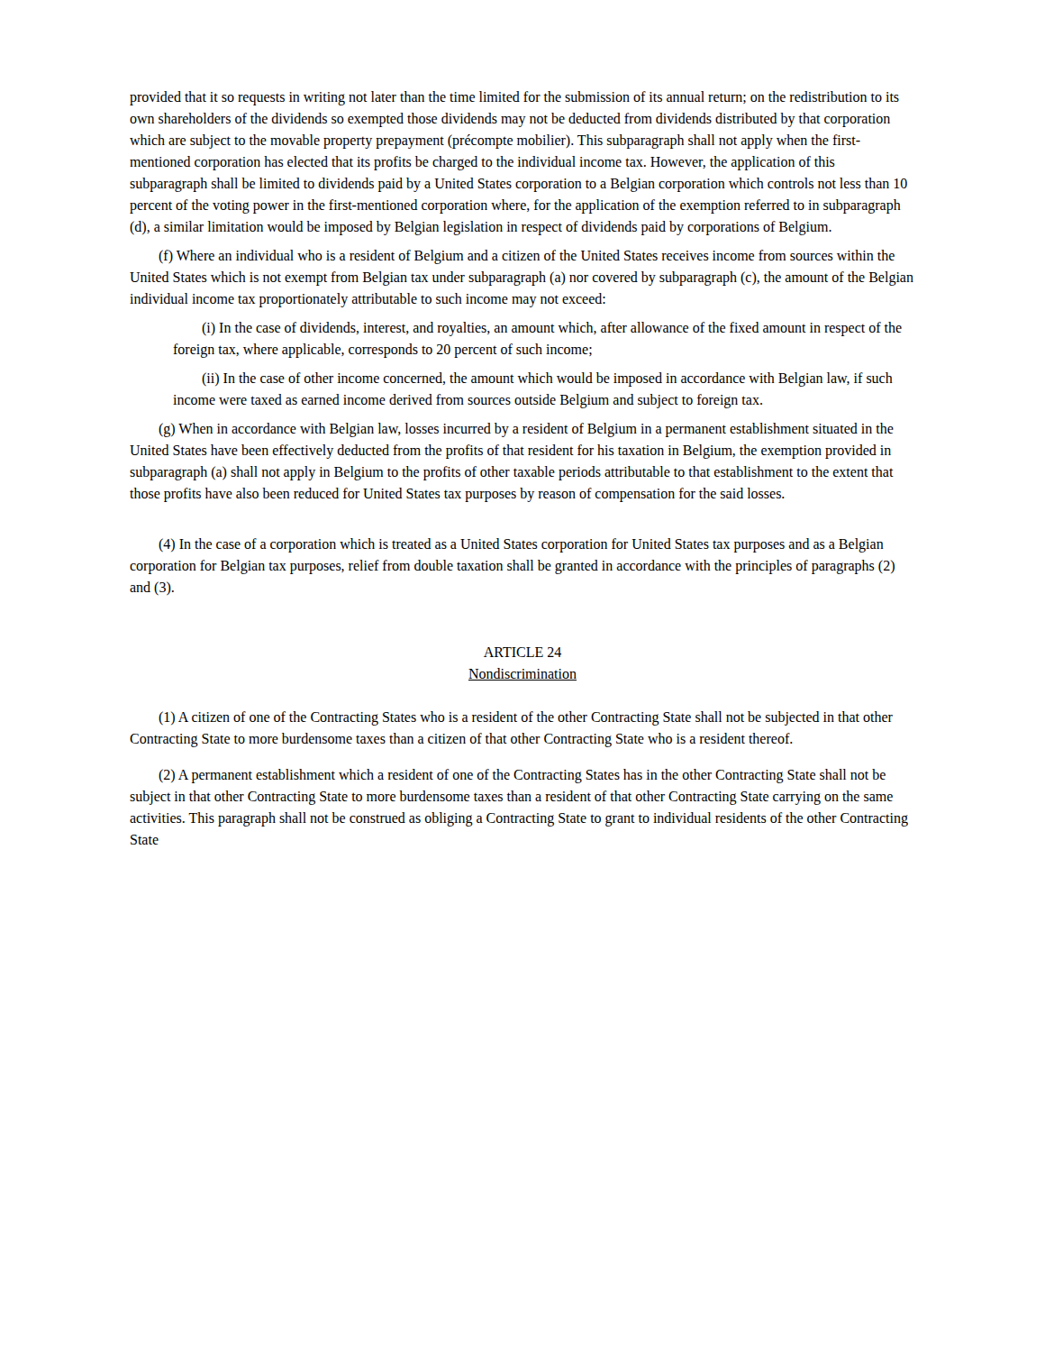provided that it so requests in writing not later than the time limited for the submission of its annual return; on the redistribution to its own shareholders of the dividends so exempted those dividends may not be deducted from dividends distributed by that corporation which are subject to the movable property prepayment (précompte mobilier). This subparagraph shall not apply when the first-mentioned corporation has elected that its profits be charged to the individual income tax. However, the application of this subparagraph shall be limited to dividends paid by a United States corporation to a Belgian corporation which controls not less than 10 percent of the voting power in the first-mentioned corporation where, for the application of the exemption referred to in subparagraph (d), a similar limitation would be imposed by Belgian legislation in respect of dividends paid by corporations of Belgium.
(f) Where an individual who is a resident of Belgium and a citizen of the United States receives income from sources within the United States which is not exempt from Belgian tax under subparagraph (a) nor covered by subparagraph (c), the amount of the Belgian individual income tax proportionately attributable to such income may not exceed:
(i) In the case of dividends, interest, and royalties, an amount which, after allowance of the fixed amount in respect of the foreign tax, where applicable, corresponds to 20 percent of such income;
(ii) In the case of other income concerned, the amount which would be imposed in accordance with Belgian law, if such income were taxed as earned income derived from sources outside Belgium and subject to foreign tax.
(g) When in accordance with Belgian law, losses incurred by a resident of Belgium in a permanent establishment situated in the United States have been effectively deducted from the profits of that resident for his taxation in Belgium, the exemption provided in subparagraph (a) shall not apply in Belgium to the profits of other taxable periods attributable to that establishment to the extent that those profits have also been reduced for United States tax purposes by reason of compensation for the said losses.
(4) In the case of a corporation which is treated as a United States corporation for United States tax purposes and as a Belgian corporation for Belgian tax purposes, relief from double taxation shall be granted in accordance with the principles of paragraphs (2) and (3).
ARTICLE 24
Nondiscrimination
(1) A citizen of one of the Contracting States who is a resident of the other Contracting State shall not be subjected in that other Contracting State to more burdensome taxes than a citizen of that other Contracting State who is a resident thereof.
(2) A permanent establishment which a resident of one of the Contracting States has in the other Contracting State shall not be subject in that other Contracting State to more burdensome taxes than a resident of that other Contracting State carrying on the same activities. This paragraph shall not be construed as obliging a Contracting State to grant to individual residents of the other Contracting State